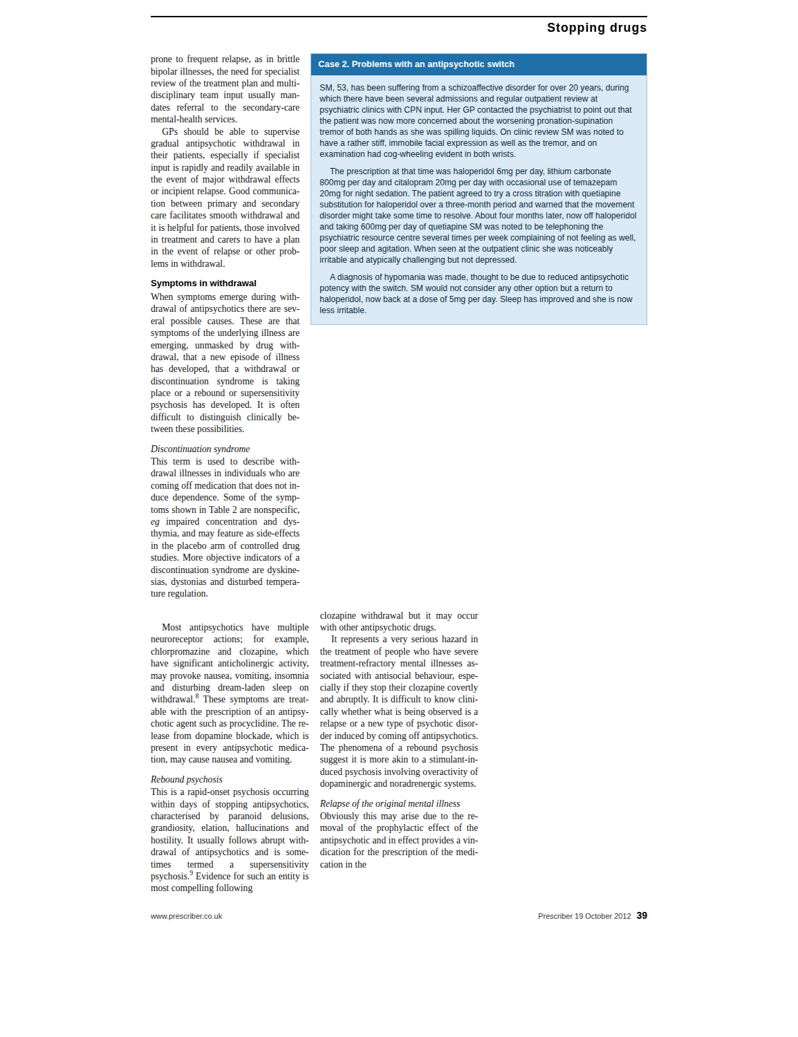Stopping drugs
prone to frequent relapse, as in brittle bipolar illnesses, the need for specialist review of the treatment plan and multidisciplinary team input usually mandates referral to the secondary-care mental-health services.
GPs should be able to supervise gradual antipsychotic withdrawal in their patients, especially if specialist input is rapidly and readily available in the event of major withdrawal effects or incipient relapse. Good communication between primary and secondary care facilitates smooth withdrawal and it is helpful for patients, those involved in treatment and carers to have a plan in the event of relapse or other problems in withdrawal.
Symptoms in withdrawal
When symptoms emerge during withdrawal of antipsychotics there are several possible causes. These are that symptoms of the underlying illness are emerging, unmasked by drug withdrawal, that a new episode of illness has developed, that a withdrawal or discontinuation syndrome is taking place or a rebound or supersensitivity psychosis has developed. It is often difficult to distinguish clinically between these possibilities.
Discontinuation syndrome
This term is used to describe withdrawal illnesses in individuals who are coming off medication that does not induce dependence. Some of the symptoms shown in Table 2 are nonspecific, eg impaired concentration and dysthymia, and may feature as side-effects in the placebo arm of controlled drug studies. More objective indicators of a discontinuation syndrome are dyskinesias, dystonias and disturbed temperature regulation.
Case 2. Problems with an antipsychotic switch
SM, 53, has been suffering from a schizoaffective disorder for over 20 years, during which there have been several admissions and regular outpatient review at psychiatric clinics with CPN input. Her GP contacted the psychiatrist to point out that the patient was now more concerned about the worsening pronation-supination tremor of both hands as she was spilling liquids. On clinic review SM was noted to have a rather stiff, immobile facial expression as well as the tremor, and on examination had cog-wheeling evident in both wrists.
The prescription at that time was haloperidol 6mg per day, lithium carbonate 800mg per day and citalopram 20mg per day with occasional use of temazepam 20mg for night sedation. The patient agreed to try a cross titration with quetiapine substitution for haloperidol over a three-month period and warned that the movement disorder might take some time to resolve. About four months later, now off haloperidol and taking 600mg per day of quetiapine SM was noted to be telephoning the psychiatric resource centre several times per week complaining of not feeling as well, poor sleep and agitation. When seen at the outpatient clinic she was noticeably irritable and atypically challenging but not depressed.
A diagnosis of hypomania was made, thought to be due to reduced antipsychotic potency with the switch. SM would not consider any other option but a return to haloperidol, now back at a dose of 5mg per day. Sleep has improved and she is now less irritable.
Most antipsychotics have multiple neuroreceptor actions; for example, chlorpromazine and clozapine, which have significant anticholinergic activity, may provoke nausea, vomiting, insomnia and disturbing dream-laden sleep on withdrawal.8 These symptoms are treatable with the prescription of an antipsychotic agent such as procyclidine. The release from dopamine blockade, which is present in every antipsychotic medication, may cause nausea and vomiting.
Rebound psychosis
This is a rapid-onset psychosis occurring within days of stopping antipsychotics, characterised by paranoid delusions, grandiosity, elation, hallucinations and hostility. It usually follows abrupt withdrawal of antipsychotics and is sometimes termed a supersensitivity psychosis.9 Evidence for such an entity is most compelling following
clozapine withdrawal but it may occur with other antipsychotic drugs.
It represents a very serious hazard in the treatment of people who have severe treatment-refractory mental illnesses associated with antisocial behaviour, especially if they stop their clozapine covertly and abruptly. It is difficult to know clinically whether what is being observed is a relapse or a new type of psychotic disorder induced by coming off antipsychotics. The phenomena of a rebound psychosis suggest it is more akin to a stimulant-induced psychosis involving overactivity of dopaminergic and noradrenergic systems.
Relapse of the original mental illness
Obviously this may arise due to the removal of the prophylactic effect of the antipsychotic and in effect provides a vindication for the prescription of the medication in the
www.prescriber.co.uk
Prescriber 19 October 2012 39